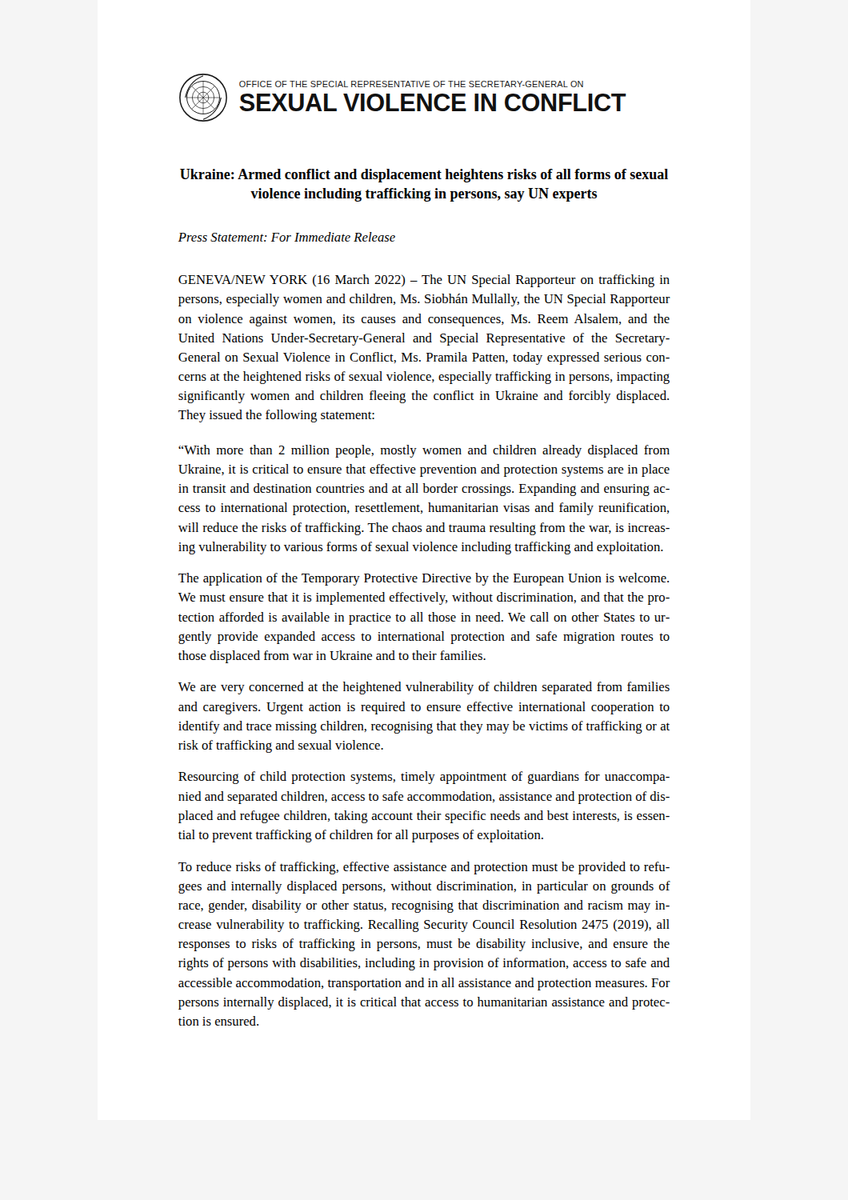OFFICE OF THE SPECIAL REPRESENTATIVE OF THE SECRETARY-GENERAL ON
SEXUAL VIOLENCE IN CONFLICT
Ukraine: Armed conflict and displacement heightens risks of all forms of sexual violence including trafficking in persons, say UN experts
Press Statement: For Immediate Release
GENEVA/NEW YORK (16 March 2022) – The UN Special Rapporteur on trafficking in persons, especially women and children, Ms. Siobhán Mullally, the UN Special Rapporteur on violence against women, its causes and consequences, Ms. Reem Alsalem, and the United Nations Under-Secretary-General and Special Representative of the Secretary-General on Sexual Violence in Conflict, Ms. Pramila Patten, today expressed serious concerns at the heightened risks of sexual violence, especially trafficking in persons, impacting significantly women and children fleeing the conflict in Ukraine and forcibly displaced. They issued the following statement:
“With more than 2 million people, mostly women and children already displaced from Ukraine, it is critical to ensure that effective prevention and protection systems are in place in transit and destination countries and at all border crossings. Expanding and ensuring access to international protection, resettlement, humanitarian visas and family reunification, will reduce the risks of trafficking. The chaos and trauma resulting from the war, is increasing vulnerability to various forms of sexual violence including trafficking and exploitation.
The application of the Temporary Protective Directive by the European Union is welcome. We must ensure that it is implemented effectively, without discrimination, and that the protection afforded is available in practice to all those in need. We call on other States to urgently provide expanded access to international protection and safe migration routes to those displaced from war in Ukraine and to their families.
We are very concerned at the heightened vulnerability of children separated from families and caregivers. Urgent action is required to ensure effective international cooperation to identify and trace missing children, recognising that they may be victims of trafficking or at risk of trafficking and sexual violence.
Resourcing of child protection systems, timely appointment of guardians for unaccompanied and separated children, access to safe accommodation, assistance and protection of displaced and refugee children, taking account their specific needs and best interests, is essential to prevent trafficking of children for all purposes of exploitation.
To reduce risks of trafficking, effective assistance and protection must be provided to refugees and internally displaced persons, without discrimination, in particular on grounds of race, gender, disability or other status, recognising that discrimination and racism may increase vulnerability to trafficking. Recalling Security Council Resolution 2475 (2019), all responses to risks of trafficking in persons, must be disability inclusive, and ensure the rights of persons with disabilities, including in provision of information, access to safe and accessible accommodation, transportation and in all assistance and protection measures. For persons internally displaced, it is critical that access to humanitarian assistance and protection is ensured.